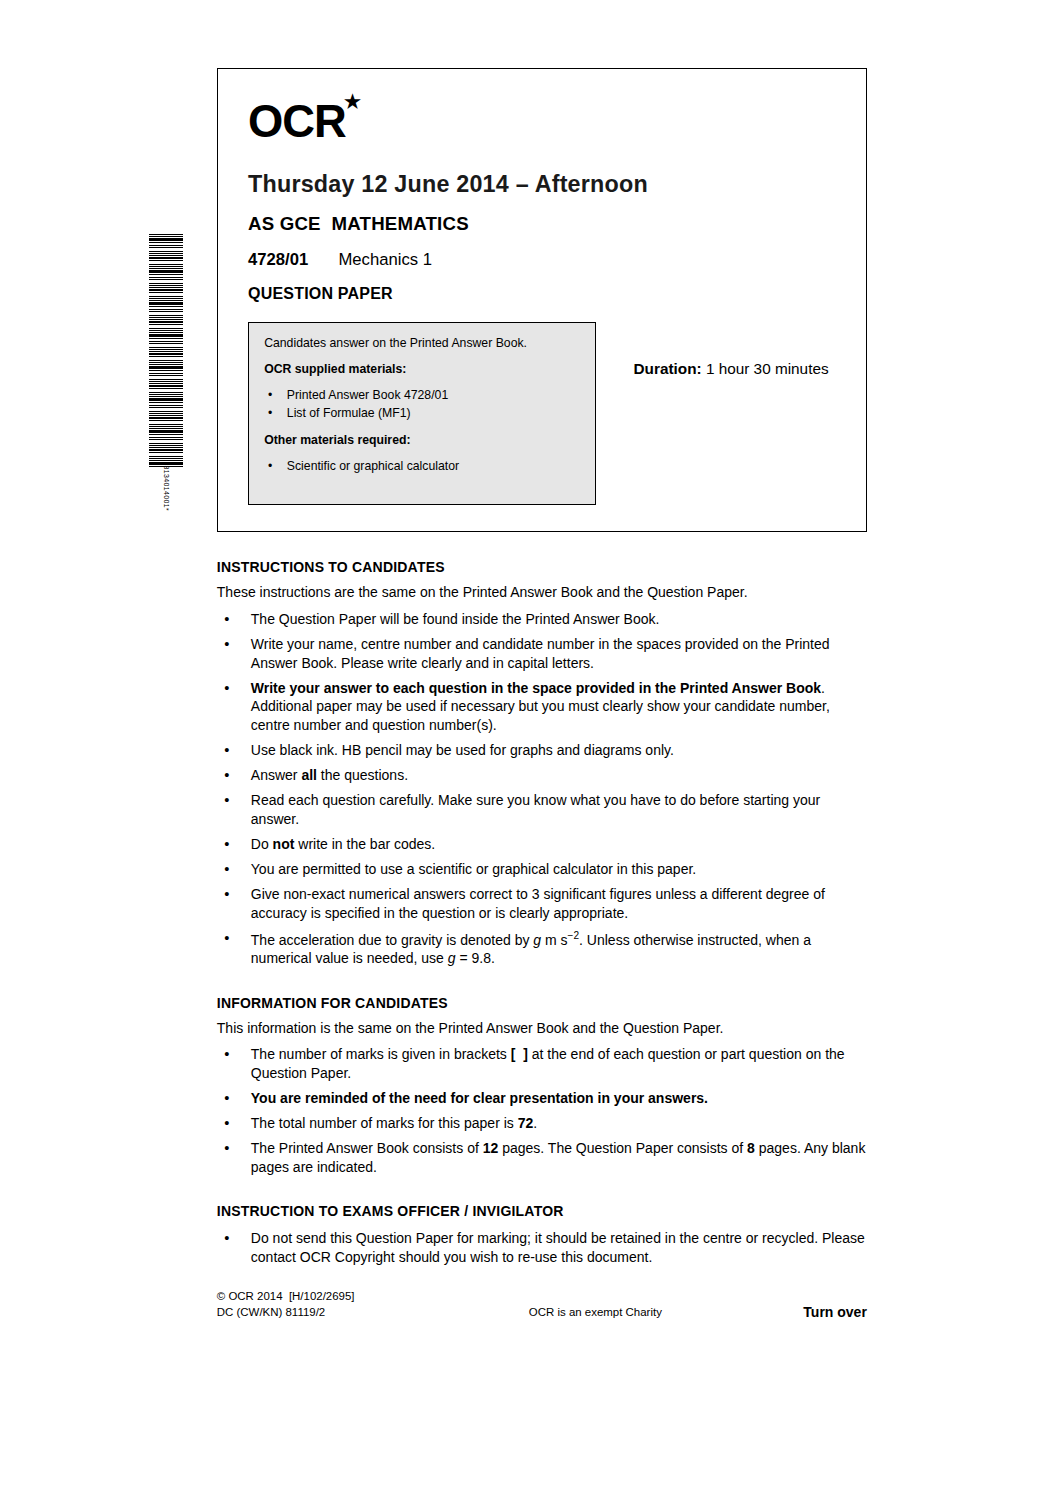*3134014001*
OCR★
Thursday 12 June 2014 – Afternoon
AS GCE MATHEMATICS
4728/01 Mechanics 1
QUESTION PAPER
Candidates answer on the Printed Answer Book.
OCR supplied materials:
Printed Answer Book 4728/01
List of Formulae (MF1)
Other materials required:
Scientific or graphical calculator
Duration: 1 hour 30 minutes
INSTRUCTIONS TO CANDIDATES
These instructions are the same on the Printed Answer Book and the Question Paper.
The Question Paper will be found inside the Printed Answer Book.
Write your name, centre number and candidate number in the spaces provided on the Printed Answer Book. Please write clearly and in capital letters.
Write your answer to each question in the space provided in the Printed Answer Book. Additional paper may be used if necessary but you must clearly show your candidate number, centre number and question number(s).
Use black ink. HB pencil may be used for graphs and diagrams only.
Answer all the questions.
Read each question carefully. Make sure you know what you have to do before starting your answer.
Do not write in the bar codes.
You are permitted to use a scientific or graphical calculator in this paper.
Give non-exact numerical answers correct to 3 significant figures unless a different degree of accuracy is specified in the question or is clearly appropriate.
The acceleration due to gravity is denoted by g m s−2. Unless otherwise instructed, when a numerical value is needed, use g = 9.8.
INFORMATION FOR CANDIDATES
This information is the same on the Printed Answer Book and the Question Paper.
The number of marks is given in brackets [ ] at the end of each question or part question on the Question Paper.
You are reminded of the need for clear presentation in your answers.
The total number of marks for this paper is 72.
The Printed Answer Book consists of 12 pages. The Question Paper consists of 8 pages. Any blank pages are indicated.
INSTRUCTION TO EXAMS OFFICER / INVIGILATOR
Do not send this Question Paper for marking; it should be retained in the centre or recycled. Please contact OCR Copyright should you wish to re-use this document.
© OCR 2014 [H/102/2695]
DC (CW/KN) 81119/2
OCR is an exempt Charity
Turn over